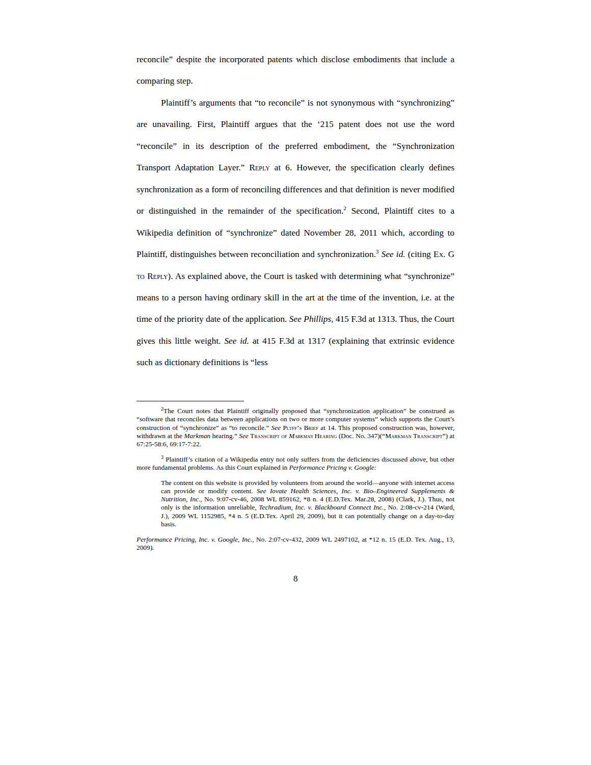reconcile” despite the incorporated patents which disclose embodiments that include a comparing step.
Plaintiff’s arguments that “to reconcile” is not synonymous with “synchronizing” are unavailing. First, Plaintiff argues that the ‘215 patent does not use the word “reconcile” in its description of the preferred embodiment, the “Synchronization Transport Adaptation Layer.” Reply at 6. However, the specification clearly defines synchronization as a form of reconciling differences and that definition is never modified or distinguished in the remainder of the specification.2 Second, Plaintiff cites to a Wikipedia definition of “synchronize” dated November 28, 2011 which, according to Plaintiff, distinguishes between reconciliation and synchronization.3 See id. (citing Ex. G to Reply). As explained above, the Court is tasked with determining what “synchronize” means to a person having ordinary skill in the art at the time of the invention, i.e. at the time of the priority date of the application. See Phillips, 415 F.3d at 1313. Thus, the Court gives this little weight. See id. at 415 F.3d at 1317 (explaining that extrinsic evidence such as dictionary definitions is “less
2 The Court notes that Plaintiff originally proposed that “synchronization application” be construed as “software that reconciles data between applications on two or more computer systems” which supports the Court’s construction of “synchronize” as “to reconcile.” See Pltff’s Brief at 14. This proposed construction was, however, withdrawn at the Markman hearing.” See Transcript of Markman Hearing (Doc. No. 347)(“Markman Transcript”) at 67:25-58:6, 69:17-7:22.
3 Plaintiff’s citation of a Wikipedia entry not only suffers from the deficiencies discussed above, but other more fundamental problems. As this Court explained in Performance Pricing v. Google:
The content on this website is provided by volunteers from around the world—anyone with internet access can provide or modify content. See Iovate Health Sciences, Inc. v. Bio–Engineered Supplements & Nutrition, Inc., No. 9:07-cv-46, 2008 WL 859162, *8 n. 4 (E.D.Tex. Mar.28, 2008) (Clark, J.). Thus, not only is the information unreliable, Techradium, Inc. v. Blackboard Connect Inc., No. 2:08-cv-214 (Ward, J.), 2009 WL 1152985, *4 n. 5 (E.D.Tex. April 29, 2009), but it can potentially change on a day-to-day basis.
Performance Pricing, Inc. v. Google, Inc., No. 2:07-cv-432, 2009 WL 2497102, at *12 n. 15 (E.D. Tex. Aug., 13, 2009).
8